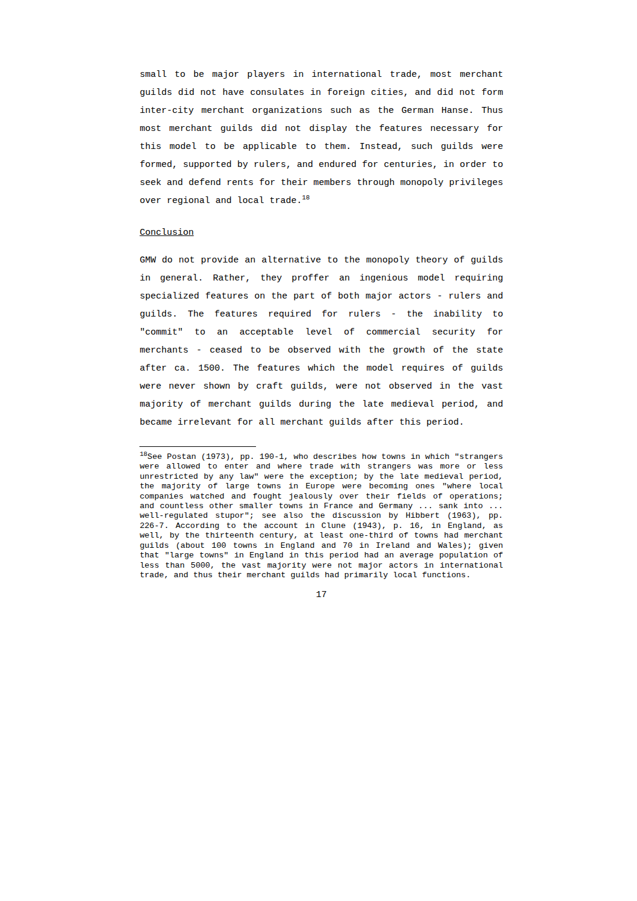small to be major players in international trade, most merchant guilds did not have consulates in foreign cities, and did not form inter-city merchant organizations such as the German Hanse. Thus most merchant guilds did not display the features necessary for this model to be applicable to them. Instead, such guilds were formed, supported by rulers, and endured for centuries, in order to seek and defend rents for their members through monopoly privileges over regional and local trade.18
Conclusion
GMW do not provide an alternative to the monopoly theory of guilds in general. Rather, they proffer an ingenious model requiring specialized features on the part of both major actors - rulers and guilds. The features required for rulers - the inability to "commit" to an acceptable level of commercial security for merchants - ceased to be observed with the growth of the state after ca. 1500. The features which the model requires of guilds were never shown by craft guilds, were not observed in the vast majority of merchant guilds during the late medieval period, and became irrelevant for all merchant guilds after this period.
18See Postan (1973), pp. 190-1, who describes how towns in which "strangers were allowed to enter and where trade with strangers was more or less unrestricted by any law" were the exception; by the late medieval period, the majority of large towns in Europe were becoming ones "where local companies watched and fought jealously over their fields of operations; and countless other smaller towns in France and Germany ... sank into ... well-regulated stupor"; see also the discussion by Hibbert (1963), pp. 226-7. According to the account in Clune (1943), p. 16, in England, as well, by the thirteenth century, at least one-third of towns had merchant guilds (about 100 towns in England and 70 in Ireland and Wales); given that "large towns" in England in this period had an average population of less than 5000, the vast majority were not major actors in international trade, and thus their merchant guilds had primarily local functions.
17